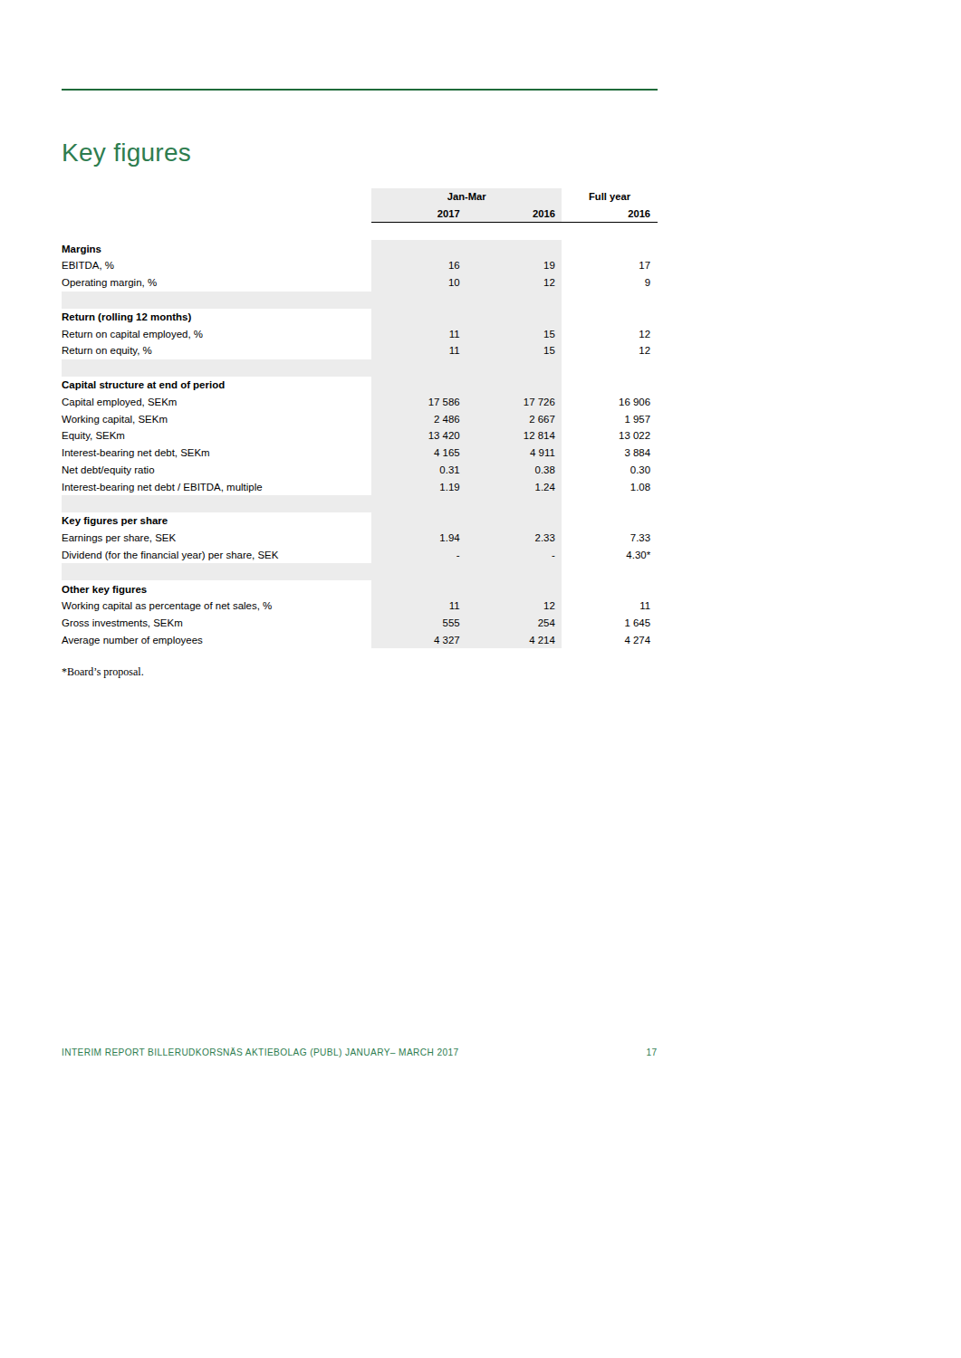Key figures
| | Jan-Mar | Full year |
| | 2017 | 2016 | 2016 |
| Margins | | | |
| EBITDA, % | 16 | 19 | 17 |
| Operating margin, % | 10 | 12 | 9 |
| Return (rolling 12 months) | | | |
| Return on capital employed, % | 11 | 15 | 12 |
| Return on equity, % | 11 | 15 | 12 |
| Capital structure at end of period | | | |
| Capital employed, SEKm | 17 586 | 17 726 | 16 906 |
| Working capital, SEKm | 2 486 | 2 667 | 1 957 |
| Equity, SEKm | 13 420 | 12 814 | 13 022 |
| Interest-bearing net debt, SEKm | 4 165 | 4 911 | 3 884 |
| Net debt/equity ratio | 0.31 | 0.38 | 0.30 |
| Interest-bearing net debt / EBITDA, multiple | 1.19 | 1.24 | 1.08 |
| Key figures per share | | | |
| Earnings per share, SEK | 1.94 | 2.33 | 7.33 |
| Dividend (for the financial year) per share, SEK | - | - | 4.30* |
| Other key figures | | | |
| Working capital as percentage of net sales, % | 11 | 12 | 11 |
| Gross investments, SEKm | 555 | 254 | 1 645 |
| Average number of employees | 4 327 | 4 214 | 4 274 |
*Board’s proposal.
INTERIM REPORT BILLERUDKORSNÄS AKTIEBOLAG (PUBL) JANUARY– MARCH 2017 17